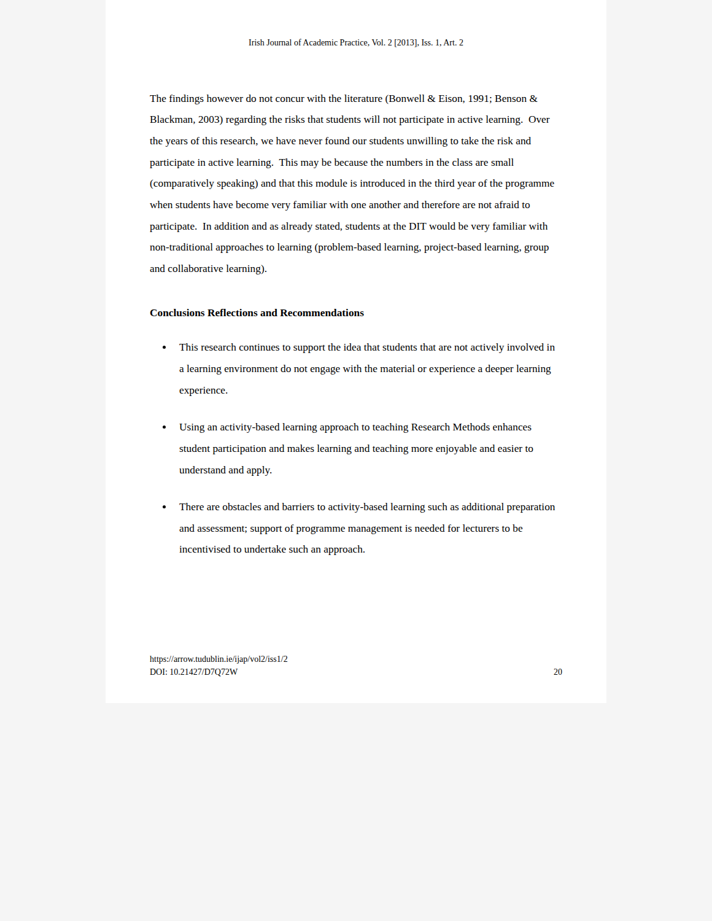Irish Journal of Academic Practice, Vol. 2 [2013], Iss. 1, Art. 2
The findings however do not concur with the literature (Bonwell & Eison, 1991; Benson & Blackman, 2003) regarding the risks that students will not participate in active learning. Over the years of this research, we have never found our students unwilling to take the risk and participate in active learning. This may be because the numbers in the class are small (comparatively speaking) and that this module is introduced in the third year of the programme when students have become very familiar with one another and therefore are not afraid to participate. In addition and as already stated, students at the DIT would be very familiar with non-traditional approaches to learning (problem-based learning, project-based learning, group and collaborative learning).
Conclusions Reflections and Recommendations
This research continues to support the idea that students that are not actively involved in a learning environment do not engage with the material or experience a deeper learning experience.
Using an activity-based learning approach to teaching Research Methods enhances student participation and makes learning and teaching more enjoyable and easier to understand and apply.
There are obstacles and barriers to activity-based learning such as additional preparation and assessment; support of programme management is needed for lecturers to be incentivised to undertake such an approach.
https://arrow.tudublin.ie/ijap/vol2/iss1/2
DOI: 10.21427/D7Q72W 20